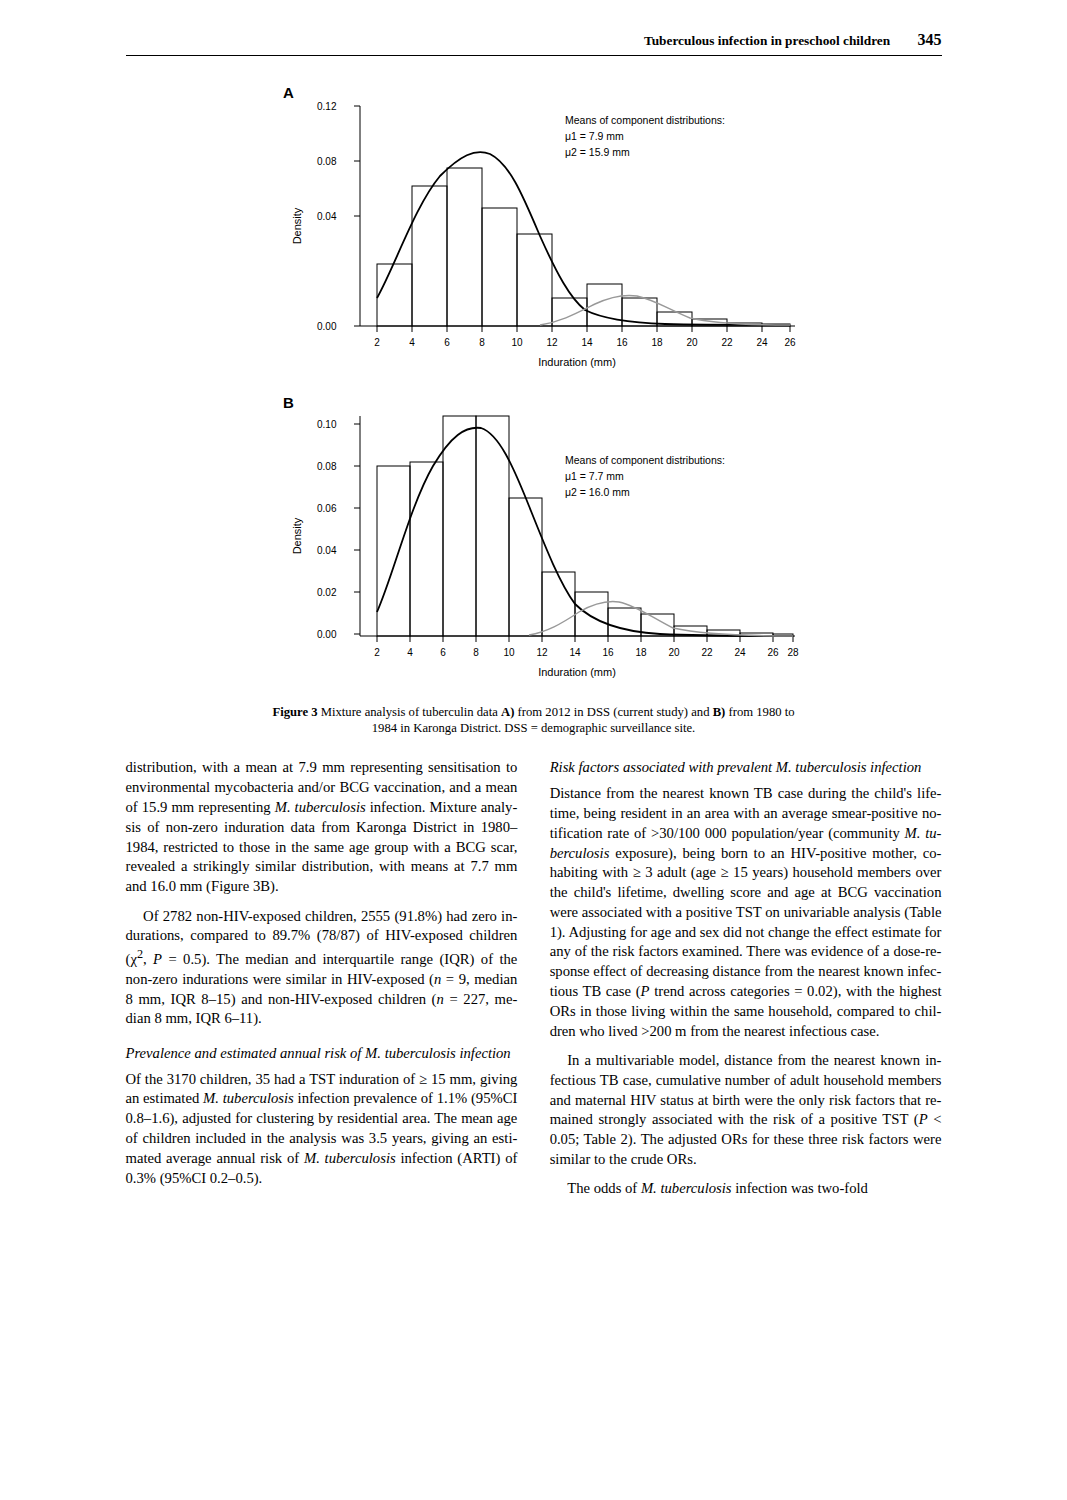Tuberculous infection in preschool children 345
A 0.12 0.08 0.04 0.00 Density 2 4 6 8 10 12 14 16 18 20 22 24 26 Induration (mm) Means of component distributions: μ1 = 7.9 mm μ2 = 15.9 mm B 0.10 0.08 0.06 0.04 0.02 0.00 Density 2 4 6 8 10 12 14 16 18 20 22 24 26 28 Induration (mm) Means of component distributions: μ1 = 7.7 mm μ2 = 16.0 mm
Figure 3 Mixture analysis of tuberculin data A) from 2012 in DSS (current study) and B) from 1980 to 1984 in Karonga District. DSS = demographic surveillance site.
distribution, with a mean at 7.9 mm representing sensitisation to environmental mycobacteria and/or BCG vaccination, and a mean of 15.9 mm representing M. tuberculosis infection. Mixture analysis of non-zero induration data from Karonga District in 1980–1984, restricted to those in the same age group with a BCG scar, revealed a strikingly similar distribution, with means at 7.7 mm and 16.0 mm (Figure 3B).
Of 2782 non-HIV-exposed children, 2555 (91.8%) had zero indurations, compared to 89.7% (78/87) of HIV-exposed children (χ2, P = 0.5). The median and interquartile range (IQR) of the non-zero indurations were similar in HIV-exposed (n = 9, median 8 mm, IQR 8–15) and non-HIV-exposed children (n = 227, median 8 mm, IQR 6–11).
Prevalence and estimated annual risk of M. tuberculosis infection
Of the 3170 children, 35 had a TST induration of ≥ 15 mm, giving an estimated M. tuberculosis infection prevalence of 1.1% (95%CI 0.8–1.6), adjusted for clustering by residential area. The mean age of children included in the analysis was 3.5 years, giving an estimated average annual risk of M. tuberculosis infection (ARTI) of 0.3% (95%CI 0.2–0.5).
Risk factors associated with prevalent M. tuberculosis infection
Distance from the nearest known TB case during the child's lifetime, being resident in an area with an average smear-positive notification rate of >30/100 000 population/year (community M. tuberculosis exposure), being born to an HIV-positive mother, cohabiting with ≥ 3 adult (age ≥ 15 years) household members over the child's lifetime, dwelling score and age at BCG vaccination were associated with a positive TST on univariable analysis (Table 1). Adjusting for age and sex did not change the effect estimate for any of the risk factors examined. There was evidence of a dose-response effect of decreasing distance from the nearest known infectious TB case (P trend across categories = 0.02), with the highest ORs in those living within the same household, compared to children who lived >200 m from the nearest infectious case.
In a multivariable model, distance from the nearest known infectious TB case, cumulative number of adult household members and maternal HIV status at birth were the only risk factors that remained strongly associated with the risk of a positive TST (P < 0.05; Table 2). The adjusted ORs for these three risk factors were similar to the crude ORs.
The odds of M. tuberculosis infection was two-fold